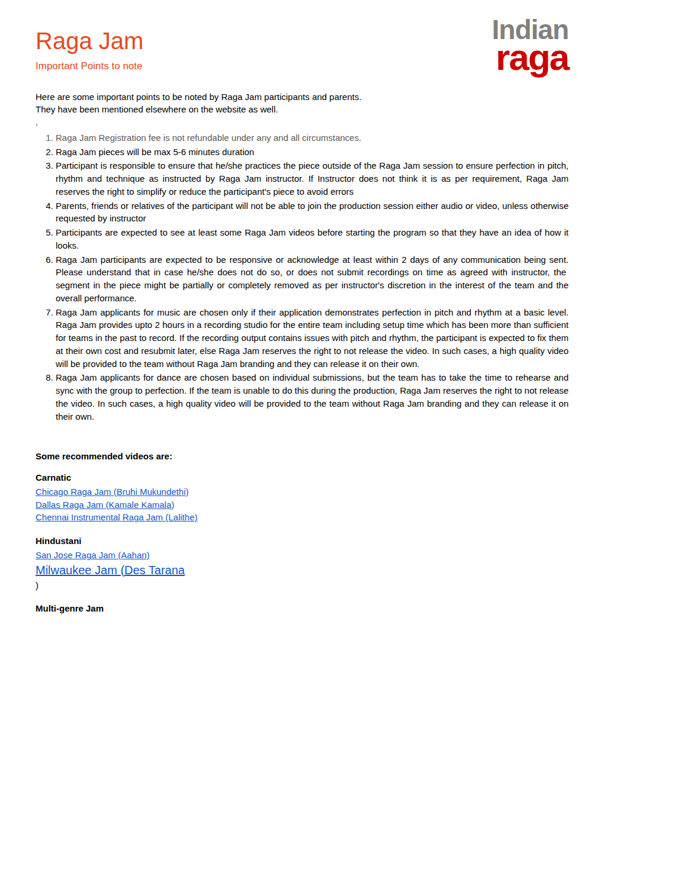Indian
raga
Raga Jam
Important Points to note
Here are some important points to be noted by Raga Jam participants and parents.
They have been mentioned elsewhere on the website as well.
.
Raga Jam Registration fee is not refundable under any and all circumstances.
Raga Jam pieces will be max 5-6 minutes duration
Participant is responsible to ensure that he/she practices the piece outside of the Raga Jam session to ensure perfection in pitch, rhythm and technique as instructed by Raga Jam instructor. If Instructor does not think it is as per requirement, Raga Jam reserves the right to simplify or reduce the participant's piece to avoid errors
Parents, friends or relatives of the participant will not be able to join the production session either audio or video, unless otherwise requested by instructor
Participants are expected to see at least some Raga Jam videos before starting the program so that they have an idea of how it looks.
Raga Jam participants are expected to be responsive or acknowledge at least within 2 days of any communication being sent. Please understand that in case he/she does not do so, or does not submit recordings on time as agreed with instructor, the segment in the piece might be partially or completely removed as per instructor's discretion in the interest of the team and the overall performance.
Raga Jam applicants for music are chosen only if their application demonstrates perfection in pitch and rhythm at a basic level. Raga Jam provides upto 2 hours in a recording studio for the entire team including setup time which has been more than sufficient for teams in the past to record. If the recording output contains issues with pitch and rhythm, the participant is expected to fix them at their own cost and resubmit later, else Raga Jam reserves the right to not release the video. In such cases, a high quality video will be provided to the team without Raga Jam branding and they can release it on their own.
Raga Jam applicants for dance are chosen based on individual submissions, but the team has to take the time to rehearse and sync with the group to perfection. If the team is unable to do this during the production, Raga Jam reserves the right to not release the video. In such cases, a high quality video will be provided to the team without Raga Jam branding and they can release it on their own.
Some recommended videos are:
Carnatic
Chicago Raga Jam (Bruhi Mukundethi) Dallas Raga Jam (Kamale Kamala) Chennai Instrumental Raga Jam (Lalithe)
Hindustani
San Jose Raga Jam (Aahan) Milwaukee Jam (Des Tarana)
Multi-genre Jam